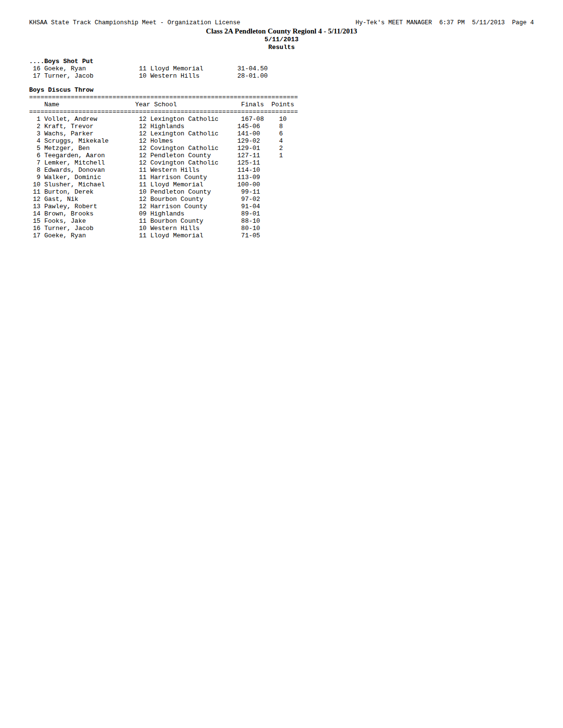KHSAA State Track Championship Meet - Organization License
Hy-Tek's MEET MANAGER 6:37 PM 5/11/2013 Page 4
Class 2A Pendleton County Regionl 4 - 5/11/2013
5/11/2013
Results
....Boys Shot Put
 16 Goeke, Ryan              11 Lloyd Memorial         31-04.50
 17 Turner, Jacob            10 Western Hills          28-01.00
Boys Discus Throw
=======================================================================
    Name                    Year School                 Finals  Points
=======================================================================
  1 Vollet, Andrew           12 Lexington Catholic      167-08    10
  2 Kraft, Trevor            12 Highlands              145-06     8
  3 Wachs, Parker            12 Lexington Catholic     141-00     6
  4 Scruggs, Mikekale        12 Holmes                 129-02     4
  5 Metzger, Ben             12 Covington Catholic     129-01     2
  6 Teegarden, Aaron         12 Pendleton County       127-11     1
  7 Lemker, Mitchell         12 Covington Catholic     125-11
  8 Edwards, Donovan         11 Western Hills          114-10
  9 Walker, Dominic          11 Harrison County        113-09
 10 Slusher, Michael         11 Lloyd Memorial         100-00
 11 Burton, Derek            10 Pendleton County        99-11
 12 Gast, Nik                12 Bourbon County          97-02
 13 Pawley, Robert           12 Harrison County         91-04
 14 Brown, Brooks            09 Highlands               89-01
 15 Fooks, Jake              11 Bourbon County          88-10
 16 Turner, Jacob            10 Western Hills           80-10
 17 Goeke, Ryan              11 Lloyd Memorial          71-05